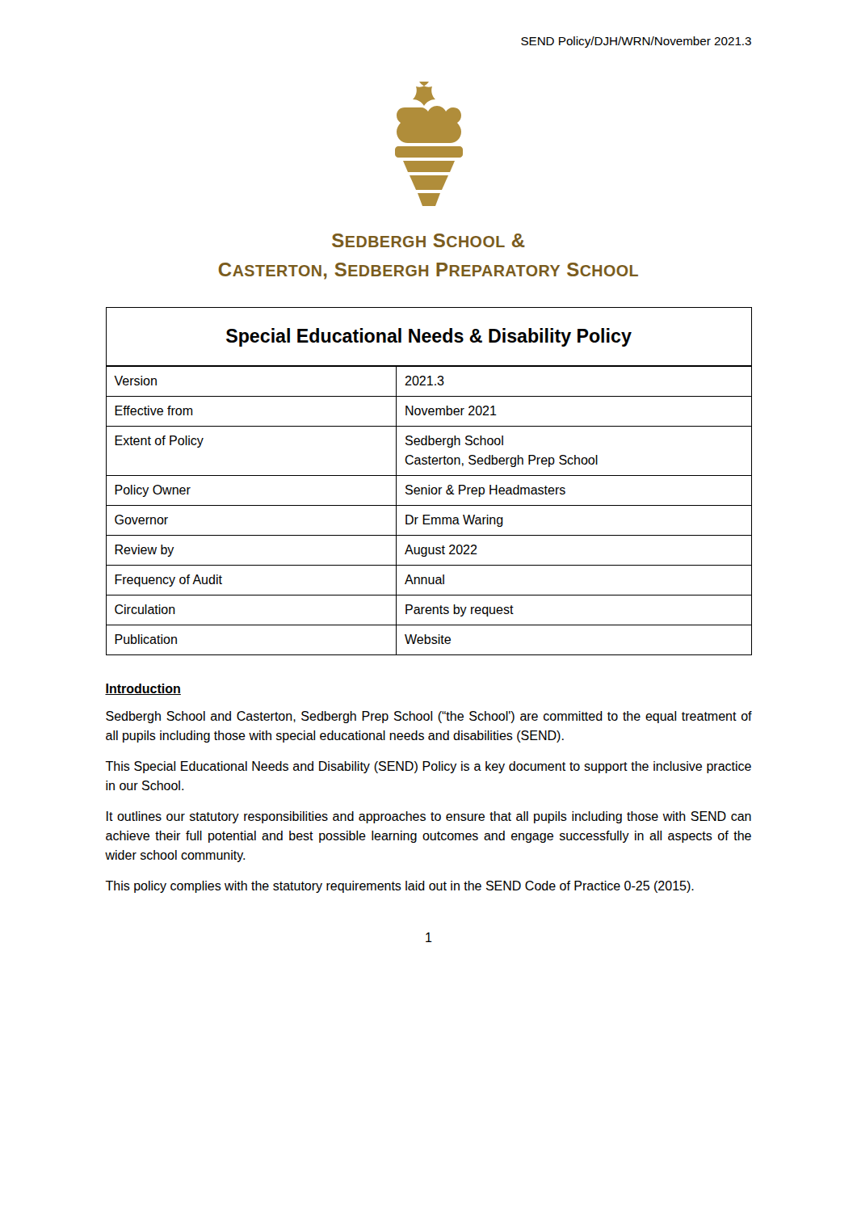SEND Policy/DJH/WRN/November 2021.3
SEDBERGH SCHOOL &
CASTERTON, SEDBERGH PREPARATORY SCHOOL
Special Educational Needs & Disability Policy
| Version | 2021.3 |
| Effective from | November 2021 |
| Extent of Policy | Sedbergh School Casterton, Sedbergh Prep School |
| Policy Owner | Senior & Prep Headmasters |
| Governor | Dr Emma Waring |
| Review by | August 2022 |
| Frequency of Audit | Annual |
| Circulation | Parents by request |
| Publication | Website |
Introduction
Sedbergh School and Casterton, Sedbergh Prep School (“the School') are committed to the equal treatment of all pupils including those with special educational needs and disabilities (SEND).
This Special Educational Needs and Disability (SEND) Policy is a key document to support the inclusive practice in our School.
It outlines our statutory responsibilities and approaches to ensure that all pupils including those with SEND can achieve their full potential and best possible learning outcomes and engage successfully in all aspects of the wider school community.
This policy complies with the statutory requirements laid out in the SEND Code of Practice 0-25 (2015).
1